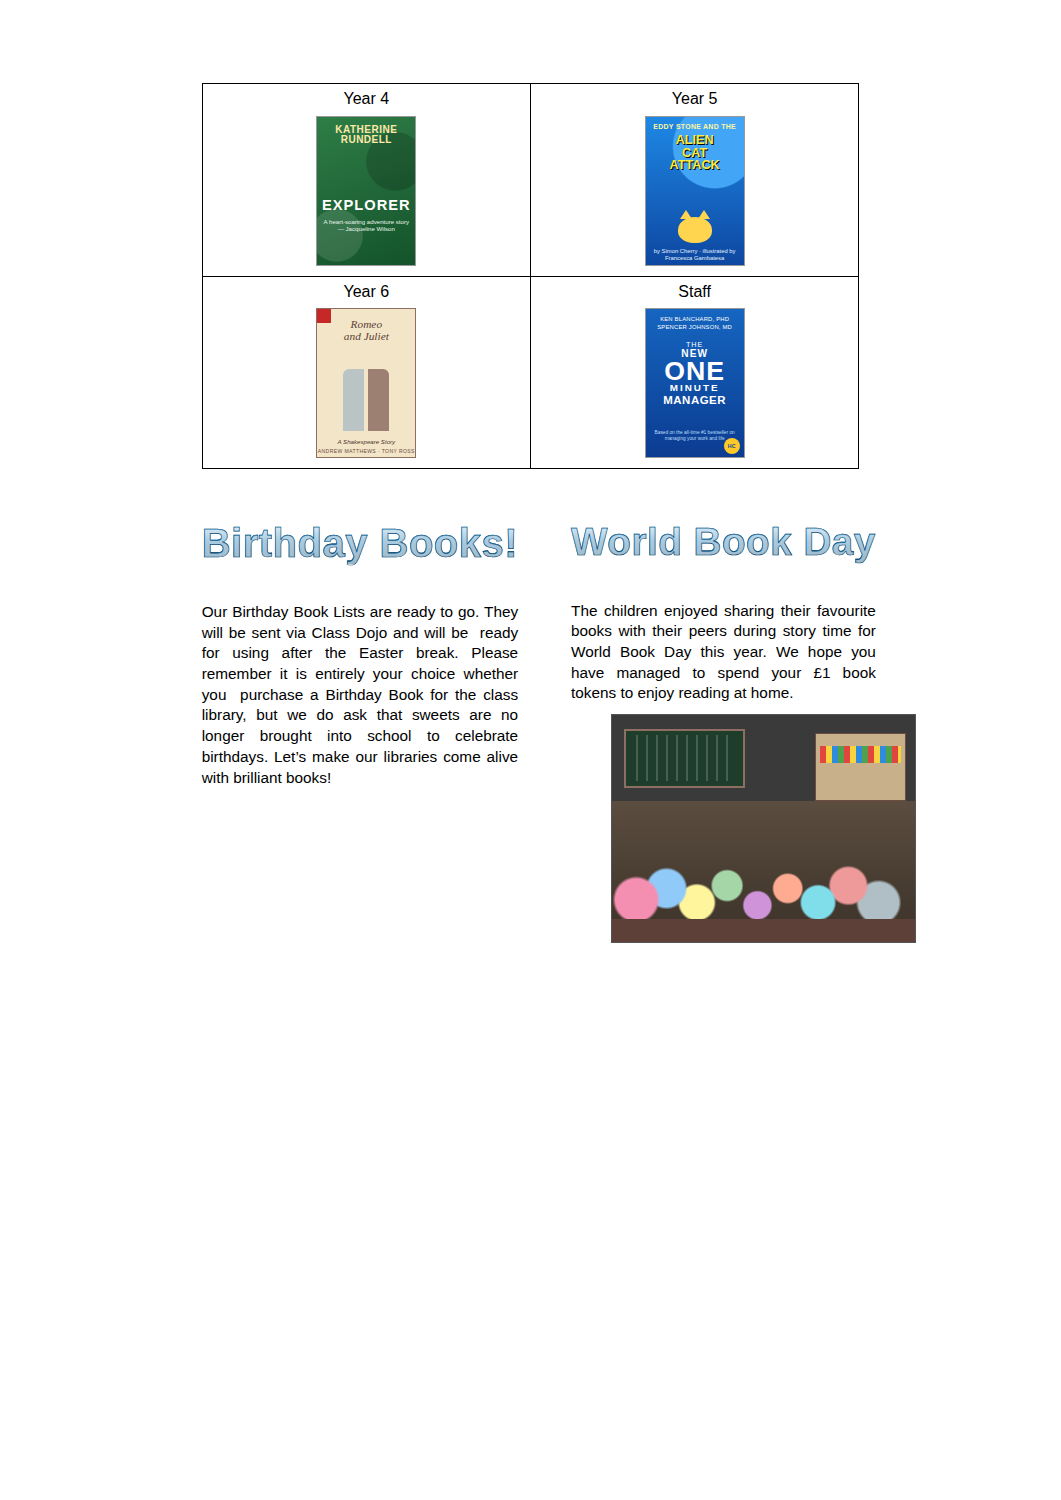| Year 4 Katherine Rundell Explorer A heart-soaring adventure story — Jacqueline Wilson | Year 5 Eddy Stone and the Alien Cat Attack by Simon Cherry · illustrated by Francesca Gambatesa |
| Year 6 Romeo and Juliet A Shakespeare Story Andrew Matthews · Tony Ross | Staff Ken Blanchard, PhD Spencer Johnson, MD The New ONE Minute Manager Based on the all-time #1 bestseller on managing your work and life HC |
Birthday Books!
Our Birthday Book Lists are ready to go. They will be sent via Class Dojo and will be ready for using after the Easter break. Please remember it is entirely your choice whether you purchase a Birthday Book for the class library, but we do ask that sweets are no longer brought into school to celebrate birthdays. Let’s make our libraries come alive with brilliant books!
World Book Day
The children enjoyed sharing their favourite books with their peers during story time for World Book Day this year. We hope you have managed to spend your £1 book tokens to enjoy reading at home.
World Book Day class photograph